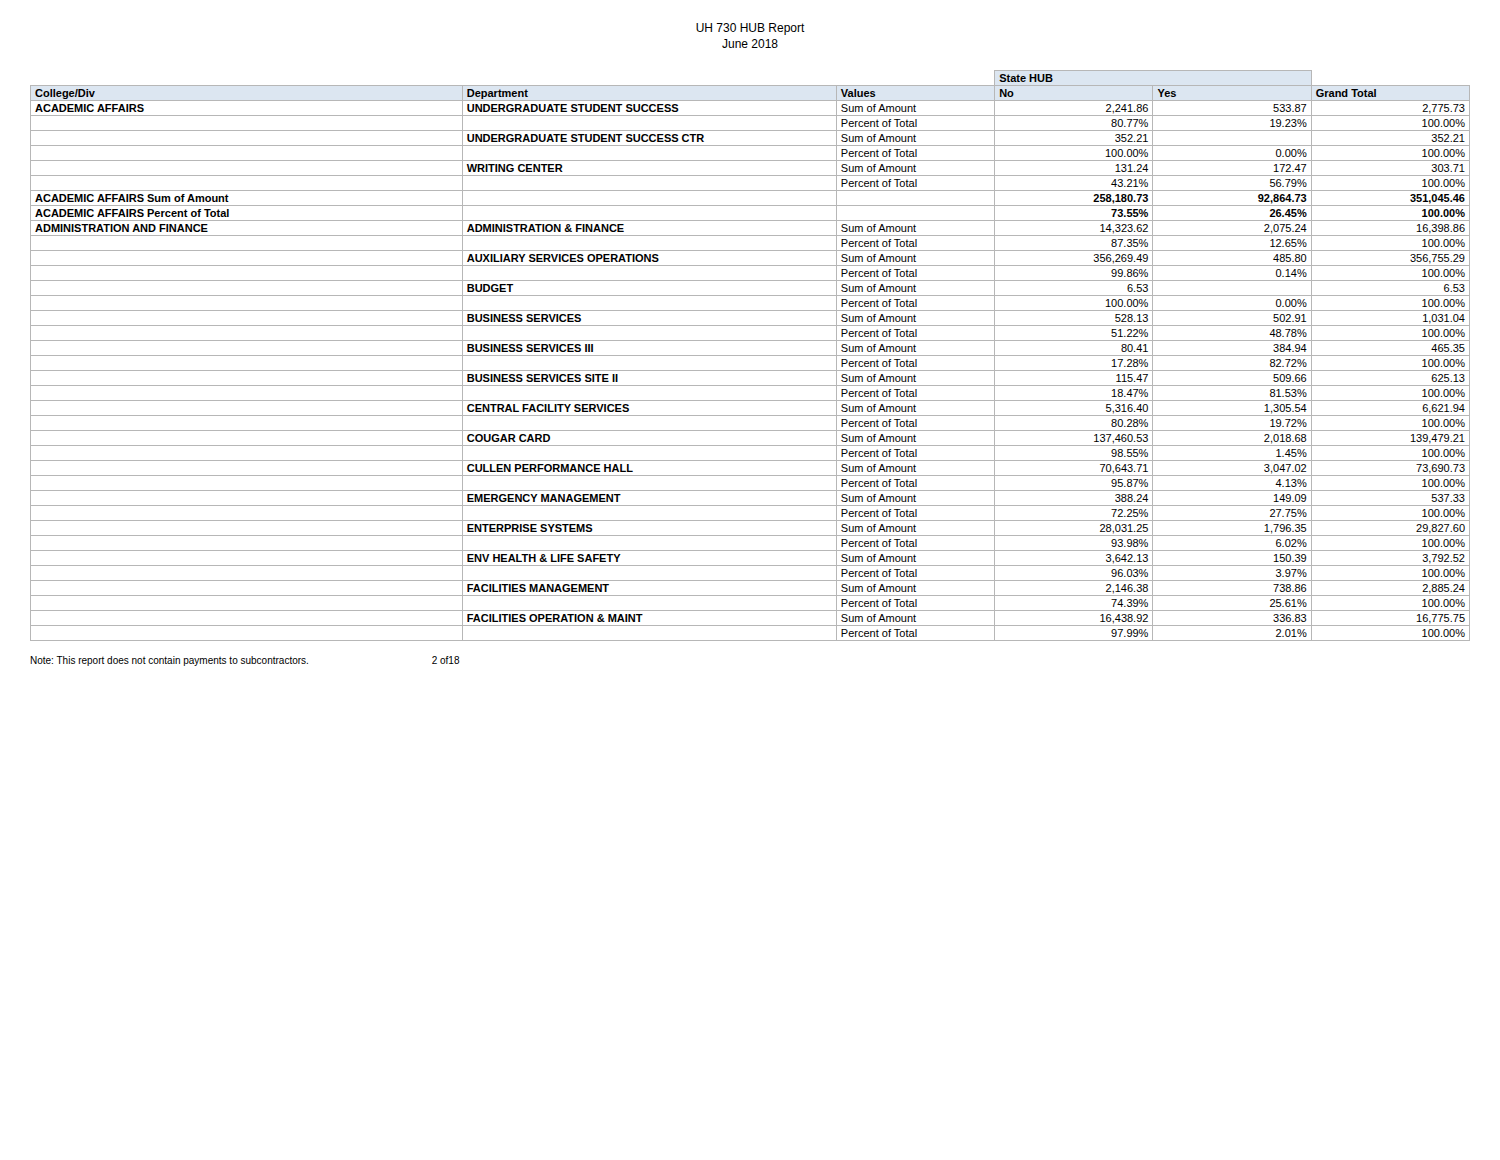UH 730 HUB Report
June 2018
| | | | State HUB | |
| --- | --- | --- | --- | --- |
| College/Div | Department | Values | No | Yes | Grand Total |
| ACADEMIC AFFAIRS | UNDERGRADUATE STUDENT SUCCESS | Sum of Amount | 2,241.86 | 533.87 | 2,775.73 |
| | | Percent of Total | 80.77% | 19.23% | 100.00% |
| | UNDERGRADUATE STUDENT SUCCESS CTR | Sum of Amount | 352.21 | | 352.21 |
| | | Percent of Total | 100.00% | 0.00% | 100.00% |
| | WRITING CENTER | Sum of Amount | 131.24 | 172.47 | 303.71 |
| | | Percent of Total | 43.21% | 56.79% | 100.00% |
| ACADEMIC AFFAIRS Sum of Amount | | | 258,180.73 | 92,864.73 | 351,045.46 |
| ACADEMIC AFFAIRS Percent of Total | | | 73.55% | 26.45% | 100.00% |
| ADMINISTRATION AND FINANCE | ADMINISTRATION & FINANCE | Sum of Amount | 14,323.62 | 2,075.24 | 16,398.86 |
| | | Percent of Total | 87.35% | 12.65% | 100.00% |
| | AUXILIARY SERVICES OPERATIONS | Sum of Amount | 356,269.49 | 485.80 | 356,755.29 |
| | | Percent of Total | 99.86% | 0.14% | 100.00% |
| | BUDGET | Sum of Amount | 6.53 | | 6.53 |
| | | Percent of Total | 100.00% | 0.00% | 100.00% |
| | BUSINESS SERVICES | Sum of Amount | 528.13 | 502.91 | 1,031.04 |
| | | Percent of Total | 51.22% | 48.78% | 100.00% |
| | BUSINESS SERVICES III | Sum of Amount | 80.41 | 384.94 | 465.35 |
| | | Percent of Total | 17.28% | 82.72% | 100.00% |
| | BUSINESS SERVICES SITE II | Sum of Amount | 115.47 | 509.66 | 625.13 |
| | | Percent of Total | 18.47% | 81.53% | 100.00% |
| | CENTRAL FACILITY SERVICES | Sum of Amount | 5,316.40 | 1,305.54 | 6,621.94 |
| | | Percent of Total | 80.28% | 19.72% | 100.00% |
| | COUGAR CARD | Sum of Amount | 137,460.53 | 2,018.68 | 139,479.21 |
| | | Percent of Total | 98.55% | 1.45% | 100.00% |
| | CULLEN PERFORMANCE HALL | Sum of Amount | 70,643.71 | 3,047.02 | 73,690.73 |
| | | Percent of Total | 95.87% | 4.13% | 100.00% |
| | EMERGENCY MANAGEMENT | Sum of Amount | 388.24 | 149.09 | 537.33 |
| | | Percent of Total | 72.25% | 27.75% | 100.00% |
| | ENTERPRISE SYSTEMS | Sum of Amount | 28,031.25 | 1,796.35 | 29,827.60 |
| | | Percent of Total | 93.98% | 6.02% | 100.00% |
| | ENV HEALTH & LIFE SAFETY | Sum of Amount | 3,642.13 | 150.39 | 3,792.52 |
| | | Percent of Total | 96.03% | 3.97% | 100.00% |
| | FACILITIES MANAGEMENT | Sum of Amount | 2,146.38 | 738.86 | 2,885.24 |
| | | Percent of Total | 74.39% | 25.61% | 100.00% |
| | FACILITIES OPERATION & MAINT | Sum of Amount | 16,438.92 | 336.83 | 16,775.75 |
| | | Percent of Total | 97.99% | 2.01% | 100.00% |
Note: This report does not contain payments to subcontractors. 2 of18